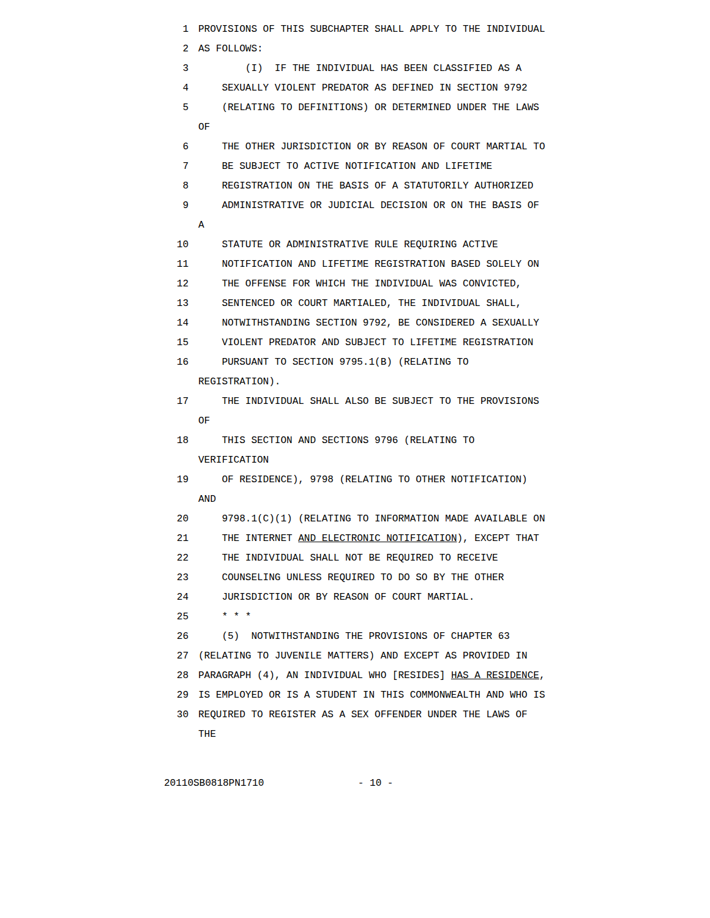PROVISIONS OF THIS SUBCHAPTER SHALL APPLY TO THE INDIVIDUAL
AS FOLLOWS:
(I) IF THE INDIVIDUAL HAS BEEN CLASSIFIED AS A
SEXUALLY VIOLENT PREDATOR AS DEFINED IN SECTION 9792
(RELATING TO DEFINITIONS) OR DETERMINED UNDER THE LAWS OF
THE OTHER JURISDICTION OR BY REASON OF COURT MARTIAL TO
BE SUBJECT TO ACTIVE NOTIFICATION AND LIFETIME
REGISTRATION ON THE BASIS OF A STATUTORILY AUTHORIZED
ADMINISTRATIVE OR JUDICIAL DECISION OR ON THE BASIS OF A
STATUTE OR ADMINISTRATIVE RULE REQUIRING ACTIVE
NOTIFICATION AND LIFETIME REGISTRATION BASED SOLELY ON
THE OFFENSE FOR WHICH THE INDIVIDUAL WAS CONVICTED,
SENTENCED OR COURT MARTIALED, THE INDIVIDUAL SHALL,
NOTWITHSTANDING SECTION 9792, BE CONSIDERED A SEXUALLY
VIOLENT PREDATOR AND SUBJECT TO LIFETIME REGISTRATION
PURSUANT TO SECTION 9795.1(B) (RELATING TO REGISTRATION).
THE INDIVIDUAL SHALL ALSO BE SUBJECT TO THE PROVISIONS OF
THIS SECTION AND SECTIONS 9796 (RELATING TO VERIFICATION
OF RESIDENCE), 9798 (RELATING TO OTHER NOTIFICATION) AND
9798.1(C)(1) (RELATING TO INFORMATION MADE AVAILABLE ON
THE INTERNET AND ELECTRONIC NOTIFICATION), EXCEPT THAT
THE INDIVIDUAL SHALL NOT BE REQUIRED TO RECEIVE
COUNSELING UNLESS REQUIRED TO DO SO BY THE OTHER
JURISDICTION OR BY REASON OF COURT MARTIAL.
* * *
(5) NOTWITHSTANDING THE PROVISIONS OF CHAPTER 63
(RELATING TO JUVENILE MATTERS) AND EXCEPT AS PROVIDED IN
PARAGRAPH (4), AN INDIVIDUAL WHO [RESIDES] HAS A RESIDENCE,
IS EMPLOYED OR IS A STUDENT IN THIS COMMONWEALTH AND WHO IS
REQUIRED TO REGISTER AS A SEX OFFENDER UNDER THE LAWS OF THE
20110SB0818PN1710 - 10 -